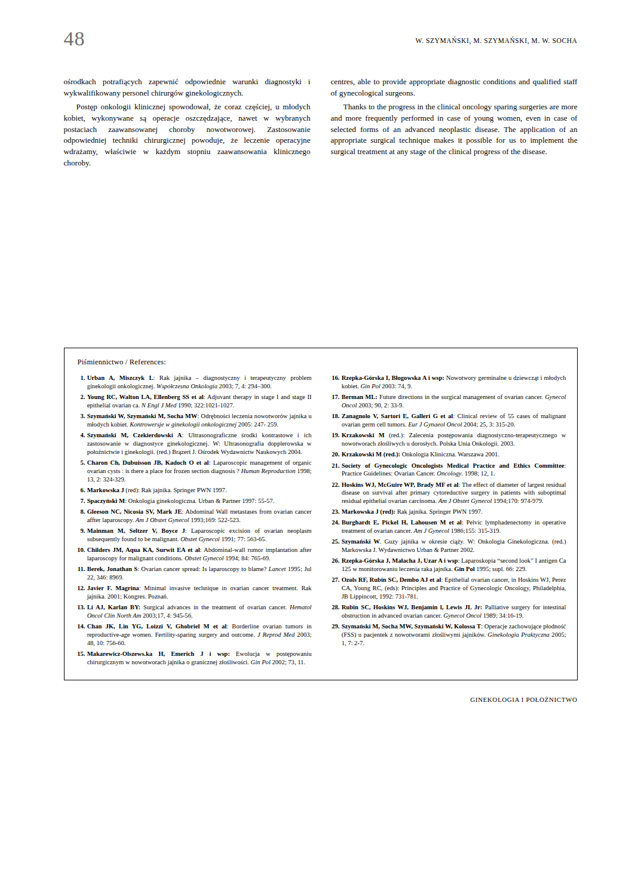48
W. SZYMAŃSKI, M. SZYMAŃSKI, M. W. SOCHA
ośrodkach potrafiących zapewnić odpowiednie warunki diagnostyki i wykwalifikowany personel chirurgów ginekologicznych.
Postęp onkologii klinicznej spowodował, że coraz częściej, u młodych kobiet, wykonywane są operacje oszczędzające, nawet w wybranych postaciach zaawansowanej choroby nowotworowej. Zastosowanie odpowiedniej techniki chirurgicznej powoduje, że leczenie operacyjne wdrażamy, właściwie w każdym stopniu zaawansowania klinicznego choroby.
centres, able to provide appropriate diagnostic conditions and qualified staff of gynecological surgeons.
Thanks to the progress in the clinical oncology sparing surgeries are more and more frequently performed in case of young women, even in case of selected forms of an advanced neoplastic disease. The application of an appropriate surgical technique makes it possible for us to implement the surgical treatment at any stage of the clinical progress of the disease.
Piśmiennictwo / References:
1. Urban A, Miszczyk L: Rak jajnika – diagnostyczny i terapeutyczny problem ginekologii onkologicznej. Współczesna Onkologia 2003; 7, 4: 294–300.
2. Young RC, Walton LA, Ellenberg SS et al: Adjuvant therapy in stage I and stage II epithelial ovarian ca. N Engl J Med 1990; 322:1021-1027.
3. Szymański W, Szymański M, Socha MW: Odrębności leczenia nowotworów jajnika u młodych kobiet. Kontrowersje w ginekologii onkologicznej 2005: 247- 259.
4. Szymański M, Czekierdowski A: Ultrasonograficzne środki kontrastowe i ich zastosowanie w diagnostyce ginekologicznej. W: Ultrasonografia dopplerowska w położnictwie i ginekologii. (red.) Brązert J. Ośrodek Wydawnictw Naukowych 2004.
5. Charon Ch, Dubuisson JB, Kadoch O et al: Laparoscopic management of organic ovarian cysts : is there a place for frozen section diagnosis ? Human Reproduction 1998; 13, 2: 324-329.
6. Markowska J (red): Rak jajnika. Springer PWN 1997.
7. Spaczyński M: Onkologia ginekologiczna. Urban & Partner 1997: 55-57.
8. Gleeson NC, Nicosia SV, Mark JE: Abdominal Wall metastases from ovarian cancer affter laparoscopy. Am J Obstet Gynecol 1993;169: 522-523.
9. Mainman M, Seltzer V, Boyce J: Laparoscopic excision of ovarian neoplasm subsequently found to be malignant. Obstet Gynecol 1991; 77: 563-65.
10. Childers JM, Aqua KA, Surwit EA et al: Abdominal-wall rumor implantation after laparoscopy for malignant conditions. Obstet Gynecol 1994; 84: 765-69.
11. Berek, Jonathan S: Ovarian cancer spread: Is laparoscopy to blame? Lancet 1995; Jul 22, 346: 8969.
12. Javier F. Magrina: Minimal invasive technique in ovarian cancer treatment. Rak jajnika. 2001; Kongres. Poznań.
13. Li AJ, Karlan BY: Surgical advances in the treatment of ovarian cancer. Hematol Oncol Clin North Am 2003;17, 4: 945-56.
14. Chan JK, Lin YG, Loizzi V, Ghobriel M et al: Borderline ovarian tumors in reproductive-age women. Fertility-sparing surgery and outcome. J Reprod Med 2003; 48, 10: 756-60.
15. Makarewicz-Olszews.ka H, Emerich J i wsp: Ewolucja w postępowaniu chirurgicznym w nowotworach jajnika o granicznej złośliwości. Gin Pol 2002; 73, 11.
16. Rzepka-Górska I, Błogowska A i wsp: Nowotwory germinalne u dziewcząt i młodych kobiet. Gin Pol 2003: 74, 9.
17. Berman ML: Future directions in the surgical management of ovarian cancer. Gynecol Oncol 2003; 90, 2: 33-9.
18. Zanagnolo V, Sartori E, Galleri G et al: Clinical review of 55 cases of malignant ovarian germ cell tumors. Eur J Gynaeol Oncol 2004; 25, 3: 315-20.
19. Krzakowski M (red.): Zalecenia postępowania diagnostyczno-terapeutycznego w nowotworach złośliwych u dorosłych. Polska Unia Onkologii. 2003.
20. Krzakowski M (red.): Onkologia Kliniczna. Warszawa 2001.
21. Society of Gynecologic Oncologists Medical Practice and Ethics Committee: Practice Guidelines: Ovarian Cancer. Oncology. 1998; 12, 1.
22. Hoskins WJ, McGuire WP, Brady MF et al: The effect of diameter of largest residual disease on survival after primary cytoreductive surgery in patients with suboptimal residual epithelial ovarian carcinoma. Am J Obstet Gynecol 1994;170: 974-979.
23. Markowska J (red): Rak jajnika. Springer PWN 1997.
24. Burghardt E, Pickel H, Lahousen M et al: Pelvic lymphadenectomy in operative treatment of ovarian cancer. Am J Gynecol 1986;155: 315-319.
25. Szymański W. Guzy jajnika w okresie ciąży. W: Onkologia Ginekologiczna. (red.) Markowska J. Wydawnictwo Urban & Partner 2002.
26. Rzepka-Górska J, Małacha J, Uzar A i wsp: Laparoskopia “second look” I antigen Ca 125 w monitorowaniu leczenia raka jajnika. Gin Pol 1995; supl. 66: 229.
27. Ozols RF, Rubin SC, Dembo AJ et al: Epithelial ovarian cancer, in Hoskins WJ, Perez CA, Young RC, (eds): Principles and Practice of Gynecologic Oncology, Philadelphia, JB Lippincott, 1992: 731-781.
28. Rubin SC, Hoskins WJ, Benjamin l, Lewis JL Jr: Palliative surgery for intestinal obstruction in advanced ovarian cancer. Gynecol Oncol 1989; 34:16-19.
29. Szymański M, Socha MW, Szymański W, Kolossa T: Operacje zachowujące płodność (FSS) u pacjentek z nowotworami złośliwymi jajników. Ginekologia Praktyczna 2005; 1, 7: 2-7.
GINEKOLOGIA I POŁOŻNICTWO